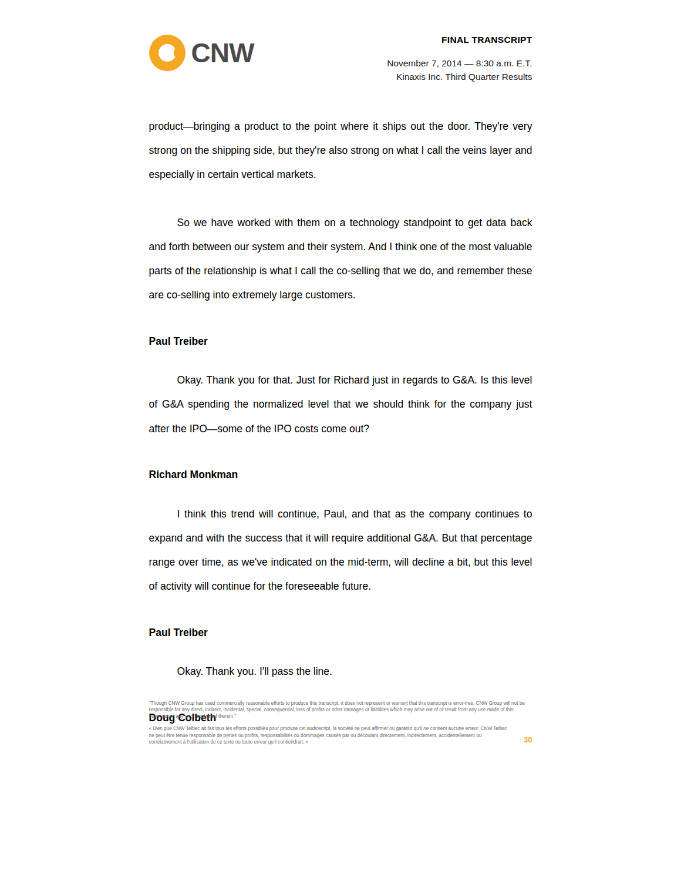CNW
FINAL TRANSCRIPT
November 7, 2014 — 8:30 a.m. E.T.
Kinaxis Inc. Third Quarter Results
product—bringing a product to the point where it ships out the door. They're very strong on the shipping side, but they're also strong on what I call the veins layer and especially in certain vertical markets.
So we have worked with them on a technology standpoint to get data back and forth between our system and their system. And I think one of the most valuable parts of the relationship is what I call the co-selling that we do, and remember these are co-selling into extremely large customers.
Paul Treiber
Okay. Thank you for that. Just for Richard just in regards to G&A. Is this level of G&A spending the normalized level that we should think for the company just after the IPO—some of the IPO costs come out?
Richard Monkman
I think this trend will continue, Paul, and that as the company continues to expand and with the success that it will require additional G&A. But that percentage range over time, as we've indicated on the mid-term, will decline a bit, but this level of activity will continue for the foreseeable future.
Paul Treiber
Okay. Thank you. I'll pass the line.
Doug Colbeth
"Though CNW Group has used commercially reasonable efforts to produce this transcript, it does not represent or warrant that this transcript is error-free. CNW Group will not be responsible for any direct, indirect, incidental, special, consequential, loss of profits or other damages or liabilities which may arise out of or result from any use made of this transcript or any error contained therein."
« Bien que CNW Telbec ait fait tous les efforts possibles pour produire cet audioscript, la société ne peut affirmer ou garantir qu'il ne contient aucune erreur. CNW Telbec ne peut être tenue responsable de pertes ou profits, responsabilités ou dommages causés par ou découlant directement, indirectement, accidentellement ou corrélativement à l'utilisation de ce texte ou toute erreur qu'il contiendrait. » 30